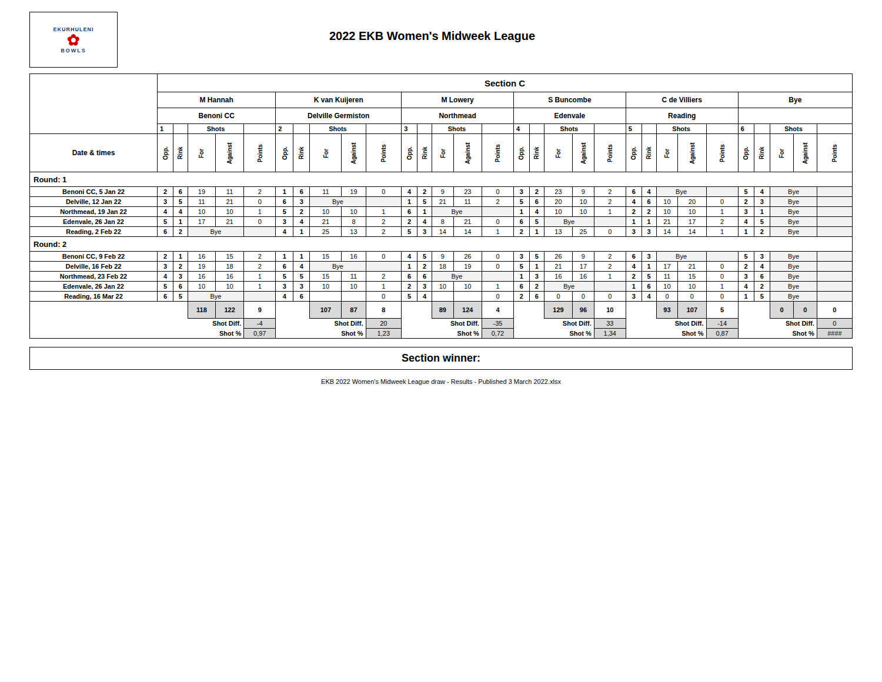EKURHULENI
✿
BOWLS
2022 EKB Women's Midweek League
| | Section C |
| | M Hannah | K van Kuijeren | M Lowery | S Buncombe | C de Villiers | Bye |
| | Benoni CC | Delville Germiston | Northmead | Edenvale | Reading | |
| | 1 | | Shots | | 2 | | Shots | | 3 | | Shots | | 4 | | Shots | | 5 | | Shots | | 6 | | Shots | |
| Date & times | Opp. | Rink | For | Against | Points | Opp. | Rink | For | Against | Points | Opp. | Rink | For | Against | Points | Opp. | Rink | For | Against | Points | Opp. | Rink | For | Against | Points | Opp. | Rink | For | Against | Points |
| Round: 1 |
| Benoni CC, 5 Jan 22 | 2 | 6 | 19 | 11 | 2 | 1 | 6 | 11 | 19 | 0 | 4 | 2 | 9 | 23 | 0 | 3 | 2 | 23 | 9 | 2 | 6 | 4 | Bye | | 5 | 4 | Bye | |
| Delville, 12 Jan 22 | 3 | 5 | 11 | 21 | 0 | 6 | 3 | Bye | | 1 | 5 | 21 | 11 | 2 | 5 | 6 | 20 | 10 | 2 | 4 | 6 | 10 | 20 | 0 | 2 | 3 | Bye | |
| Northmead, 19 Jan 22 | 4 | 4 | 10 | 10 | 1 | 5 | 2 | 10 | 10 | 1 | 6 | 1 | Bye | | 1 | 4 | 10 | 10 | 1 | 2 | 2 | 10 | 10 | 1 | 3 | 1 | Bye | |
| Edenvale, 26 Jan 22 | 5 | 1 | 17 | 21 | 0 | 3 | 4 | 21 | 8 | 2 | 2 | 4 | 8 | 21 | 0 | 6 | 5 | Bye | | 1 | 1 | 21 | 17 | 2 | 4 | 5 | Bye | |
| Reading, 2 Feb 22 | 6 | 2 | Bye | | 4 | 1 | 25 | 13 | 2 | 5 | 3 | 14 | 14 | 1 | 2 | 1 | 13 | 25 | 0 | 3 | 3 | 14 | 14 | 1 | 1 | 2 | Bye | |
| Round: 2 |
| Benoni CC, 9 Feb 22 | 2 | 1 | 16 | 15 | 2 | 1 | 1 | 15 | 16 | 0 | 4 | 5 | 9 | 26 | 0 | 3 | 5 | 26 | 9 | 2 | 6 | 3 | Bye | | 5 | 3 | Bye | |
| Delville, 16 Feb 22 | 3 | 2 | 19 | 18 | 2 | 6 | 4 | Bye | | 1 | 2 | 18 | 19 | 0 | 5 | 1 | 21 | 17 | 2 | 4 | 1 | 17 | 21 | 0 | 2 | 4 | Bye | |
| Northmead, 23 Feb 22 | 4 | 3 | 16 | 16 | 1 | 5 | 5 | 15 | 11 | 2 | 6 | 6 | Bye | | 1 | 3 | 16 | 16 | 1 | 2 | 5 | 11 | 15 | 0 | 3 | 6 | Bye | |
| Edenvale, 26 Jan 22 | 5 | 6 | 10 | 10 | 1 | 3 | 3 | 10 | 10 | 1 | 2 | 3 | 10 | 10 | 1 | 6 | 2 | Bye | | 1 | 6 | 10 | 10 | 1 | 4 | 2 | Bye | |
| Reading, 16 Mar 22 | 6 | 5 | Bye | | 4 | 6 | | | 0 | 5 | 4 | | | 0 | 2 | 6 | 0 | 0 | 0 | 3 | 4 | 0 | 0 | 0 | 1 | 5 | Bye | |
| | | | 118 | 122 | 9 | | | 107 | 87 | 8 | | | 89 | 124 | 4 | | | 129 | 96 | 10 | | | 93 | 107 | 5 | | | 0 | 0 | 0 |
| | | Shot Diff. | -4 | | Shot Diff. | 20 | | Shot Diff. | -35 | | Shot Diff. | 33 | | Shot Diff. | -14 | | Shot Diff. | 0 |
| | | Shot % | 0,97 | | Shot % | 1,23 | | Shot % | 0,72 | | Shot % | 1,34 | | Shot % | 0,87 | | Shot % | #### |
Section winner:
EKB 2022 Women's Midweek League draw - Results - Published 3 March 2022.xlsx